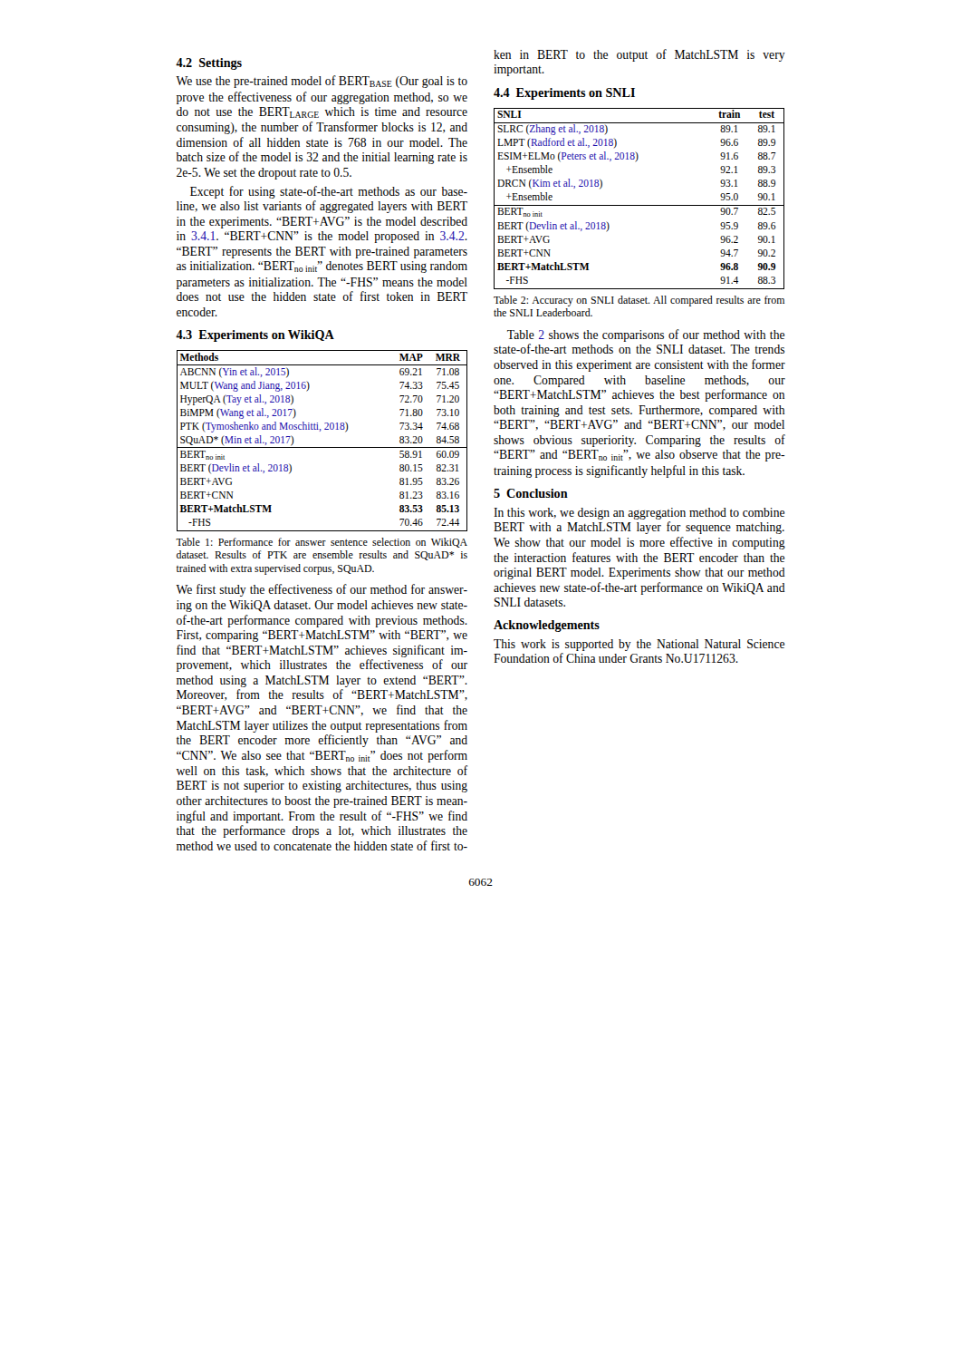4.2 Settings
We use the pre-trained model of BERTBASE (Our goal is to prove the effectiveness of our aggregation method, so we do not use the BERTLARGE which is time and resource consuming), the number of Transformer blocks is 12, and dimension of all hidden state is 768 in our model. The batch size of the model is 32 and the initial learning rate is 2e-5. We set the dropout rate to 0.5.
Except for using state-of-the-art methods as our baseline, we also list variants of aggregated layers with BERT in the experiments. “BERT+AVG” is the model described in 3.4.1. “BERT+CNN” is the model proposed in 3.4.2. “BERT” represents the BERT with pre-trained parameters as initialization. “BERTno init” denotes BERT using random parameters as initialization. The “-FHS” means the model does not use the hidden state of first token in BERT encoder.
4.3 Experiments on WikiQA
| Methods | MAP | MRR |
| --- | --- | --- |
| ABCNN ( Yin et al., 2015 ) | 69.21 | 71.08 |
| MULT ( Wang and Jiang, 2016 ) | 74.33 | 75.45 |
| HyperQA ( Tay et al., 2018 ) | 72.70 | 71.20 |
| BiMPM ( Wang et al., 2017 ) | 71.80 | 73.10 |
| PTK ( Tymoshenko and Moschitti, 2018 ) | 73.34 | 74.68 |
| SQuAD* ( Min et al., 2017 ) | 83.20 | 84.58 |
| BERT no init | 58.91 | 60.09 |
| BERT ( Devlin et al., 2018 ) | 80.15 | 82.31 |
| BERT+AVG | 81.95 | 83.26 |
| BERT+CNN | 81.23 | 83.16 |
| BERT+MatchLSTM | 83.53 | 85.13 |
| -FHS | 70.46 | 72.44 |
Table 1: Performance for answer sentence selection on WikiQA dataset. Results of PTK are ensemble results and SQuAD* is trained with extra supervised corpus, SQuAD.
We first study the effectiveness of our method for answering on the WikiQA dataset. Our model achieves new state-of-the-art performance compared with previous methods. First, comparing “BERT+MatchLSTM” with “BERT”, we find that “BERT+MatchLSTM” achieves significant improvement, which illustrates the effectiveness of our method using a MatchLSTM layer to extend “BERT”. Moreover, from the results of “BERT+MatchLSTM”, “BERT+AVG” and “BERT+CNN”, we find that the MatchLSTM layer utilizes the output representations from the BERT encoder more efficiently than “AVG” and “CNN”. We also see that “BERTno init” does not perform well on this task, which shows that the architecture of BERT is not superior to existing architectures, thus using other architectures to boost the pre-trained BERT is meaningful and important. From the result of “-FHS” we find that the performance drops a lot, which illustrates the method we used to concatenate the hidden state of first token in BERT to the output of MatchLSTM is very important.
4.4 Experiments on SNLI
| SNLI | train | test |
| --- | --- | --- |
| SLRC ( Zhang et al., 2018 ) | 89.1 | 89.1 |
| LMPT ( Radford et al., 2018 ) | 96.6 | 89.9 |
| ESIM+ELMo ( Peters et al., 2018 ) | 91.6 | 88.7 |
| +Ensemble | 92.1 | 89.3 |
| DRCN ( Kim et al., 2018 ) | 93.1 | 88.9 |
| +Ensemble | 95.0 | 90.1 |
| BERT no init | 90.7 | 82.5 |
| BERT ( Devlin et al., 2018 ) | 95.9 | 89.6 |
| BERT+AVG | 96.2 | 90.1 |
| BERT+CNN | 94.7 | 90.2 |
| BERT+MatchLSTM | 96.8 | 90.9 |
| -FHS | 91.4 | 88.3 |
Table 2: Accuracy on SNLI dataset. All compared results are from the SNLI Leaderboard.
Table 2 shows the comparisons of our method with the state-of-the-art methods on the SNLI dataset. The trends observed in this experiment are consistent with the former one. Compared with baseline methods, our “BERT+MatchLSTM” achieves the best performance on both training and test sets. Furthermore, compared with “BERT”, “BERT+AVG” and “BERT+CNN”, our model shows obvious superiority. Comparing the results of “BERT” and “BERTno init”, we also observe that the pre-training process is significantly helpful in this task.
5 Conclusion
In this work, we design an aggregation method to combine BERT with a MatchLSTM layer for sequence matching. We show that our model is more effective in computing the interaction features with the BERT encoder than the original BERT model. Experiments show that our method achieves new state-of-the-art performance on WikiQA and SNLI datasets.
Acknowledgements
This work is supported by the National Natural Science Foundation of China under Grants No.U1711263.
6062